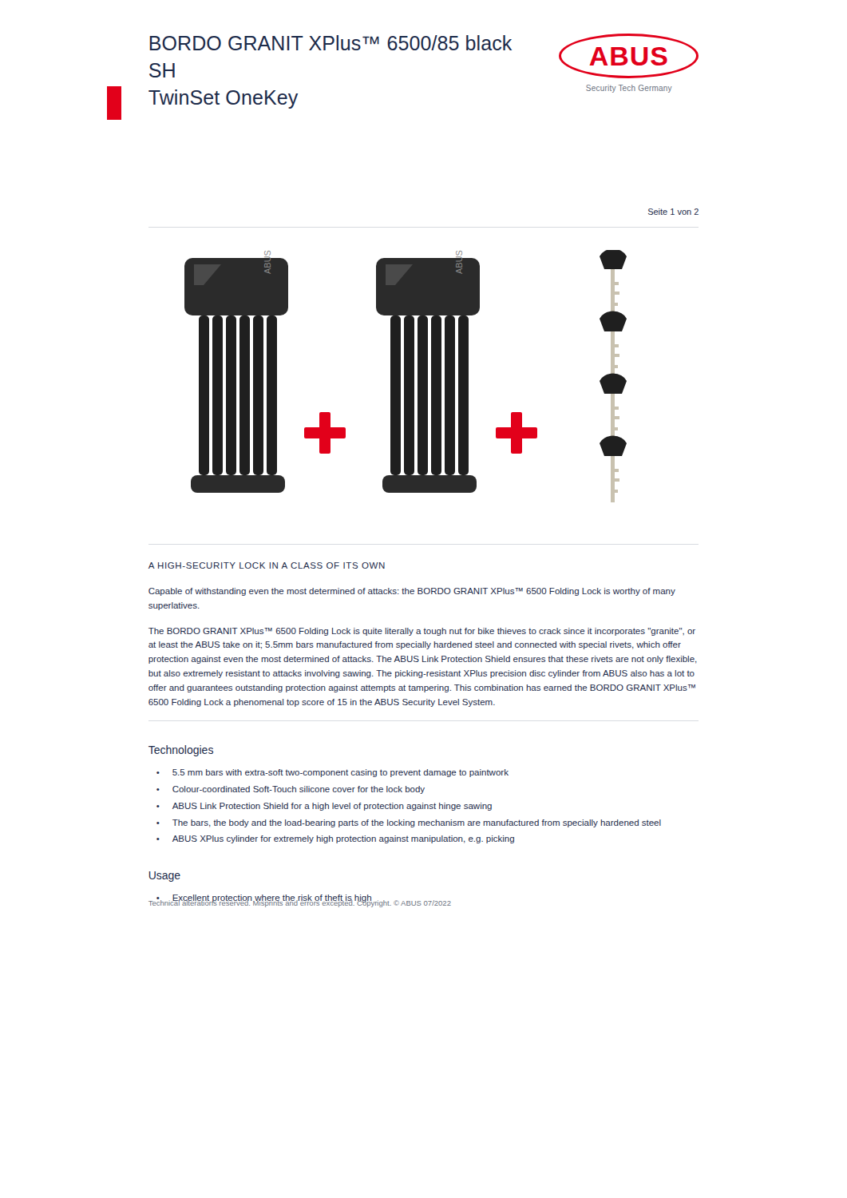BORDO GRANIT XPlus™ 6500/85 black SH
TwinSet OneKey
ABUS
Security Tech Germany
Seite 1 von 2
ABUS ABUS
A HIGH-SECURITY LOCK IN A CLASS OF ITS OWN
Capable of withstanding even the most determined of attacks: the BORDO GRANIT XPlus™ 6500 Folding Lock is worthy of many superlatives.
The BORDO GRANIT XPlus™ 6500 Folding Lock is quite literally a tough nut for bike thieves to crack since it incorporates "granite", or at least the ABUS take on it; 5.5mm bars manufactured from specially hardened steel and connected with special rivets, which offer protection against even the most determined of attacks. The ABUS Link Protection Shield ensures that these rivets are not only flexible, but also extremely resistant to attacks involving sawing. The picking-resistant XPlus precision disc cylinder from ABUS also has a lot to offer and guarantees outstanding protection against attempts at tampering. This combination has earned the BORDO GRANIT XPlus™ 6500 Folding Lock a phenomenal top score of 15 in the ABUS Security Level System.
Technologies
5.5 mm bars with extra-soft two-component casing to prevent damage to paintwork
Colour-coordinated Soft-Touch silicone cover for the lock body
ABUS Link Protection Shield for a high level of protection against hinge sawing
The bars, the body and the load-bearing parts of the locking mechanism are manufactured from specially hardened steel
ABUS XPlus cylinder for extremely high protection against manipulation, e.g. picking
Usage
Excellent protection where the risk of theft is high
Technical alterations reserved. Misprints and errors excepted. Copyright. © ABUS 07/2022